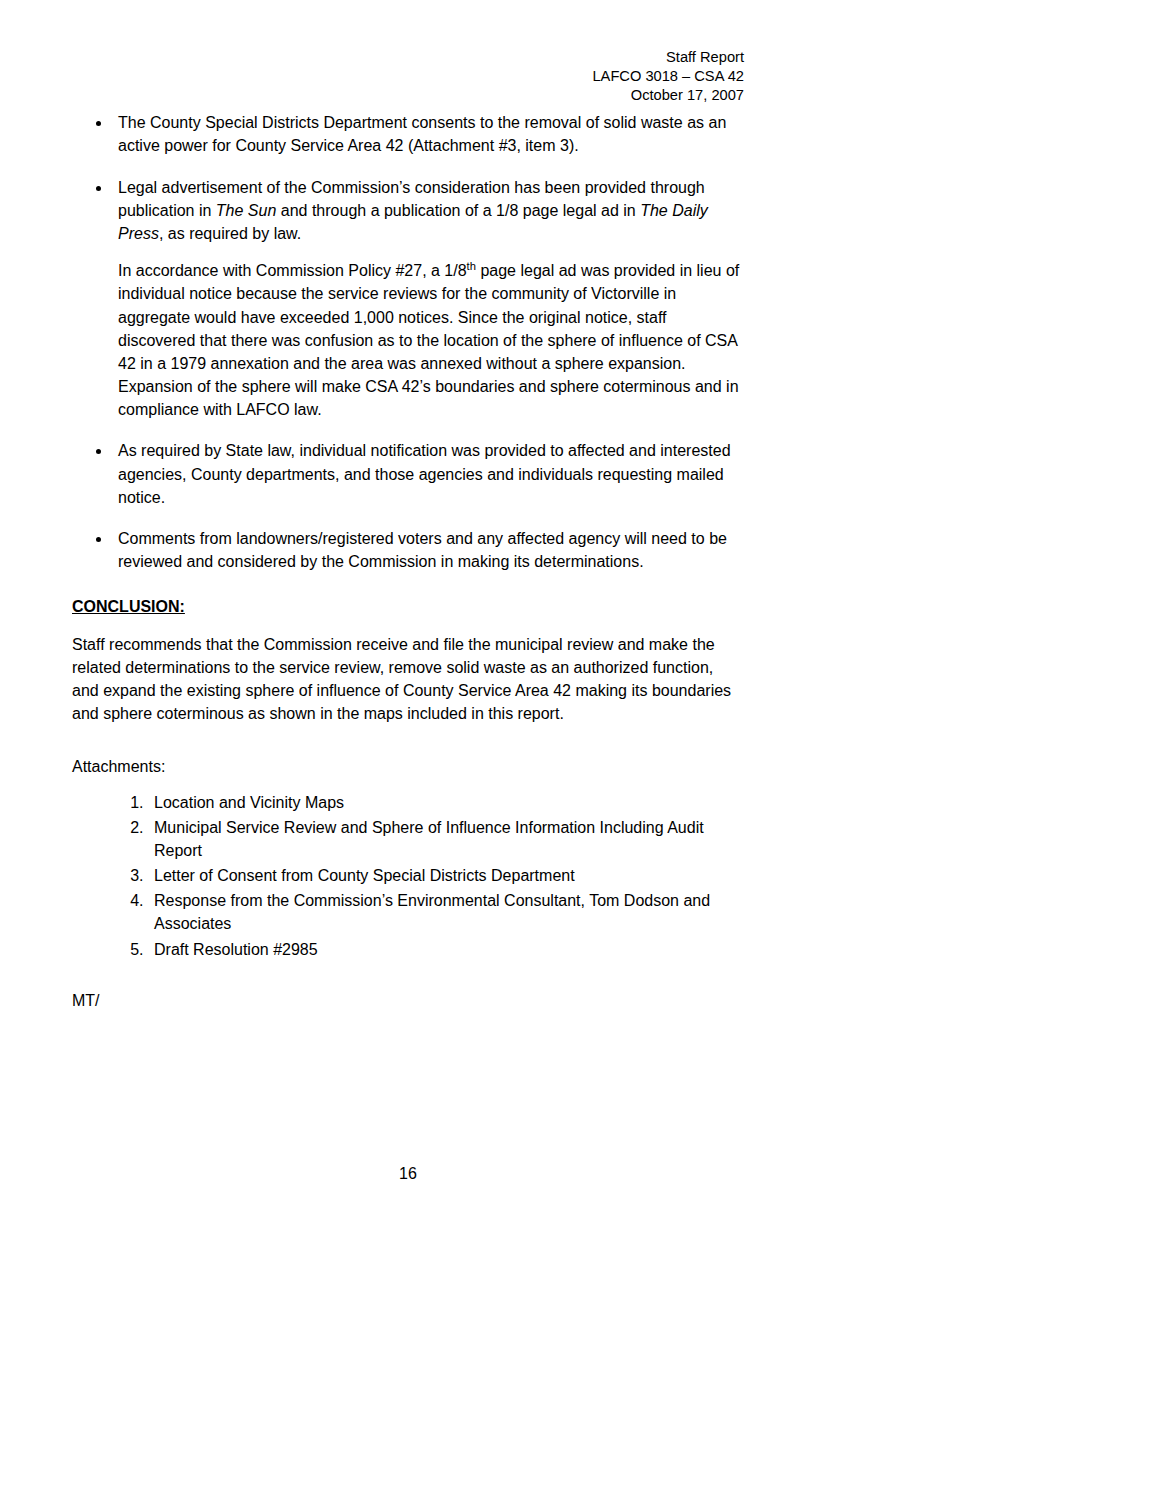Staff Report
LAFCO 3018 – CSA 42
October 17, 2007
The County Special Districts Department consents to the removal of solid waste as an active power for County Service Area 42 (Attachment #3, item 3).
Legal advertisement of the Commission’s consideration has been provided through publication in The Sun and through a publication of a 1/8 page legal ad in The Daily Press, as required by law.
In accordance with Commission Policy #27, a 1/8th page legal ad was provided in lieu of individual notice because the service reviews for the community of Victorville in aggregate would have exceeded 1,000 notices. Since the original notice, staff discovered that there was confusion as to the location of the sphere of influence of CSA 42 in a 1979 annexation and the area was annexed without a sphere expansion. Expansion of the sphere will make CSA 42’s boundaries and sphere coterminous and in compliance with LAFCO law.
As required by State law, individual notification was provided to affected and interested agencies, County departments, and those agencies and individuals requesting mailed notice.
Comments from landowners/registered voters and any affected agency will need to be reviewed and considered by the Commission in making its determinations.
CONCLUSION:
Staff recommends that the Commission receive and file the municipal review and make the related determinations to the service review, remove solid waste as an authorized function, and expand the existing sphere of influence of County Service Area 42 making its boundaries and sphere coterminous as shown in the maps included in this report.
Attachments:
Location and Vicinity Maps
Municipal Service Review and Sphere of Influence Information Including Audit Report
Letter of Consent from County Special Districts Department
Response from the Commission’s Environmental Consultant, Tom Dodson and Associates
Draft Resolution #2985
MT/
16